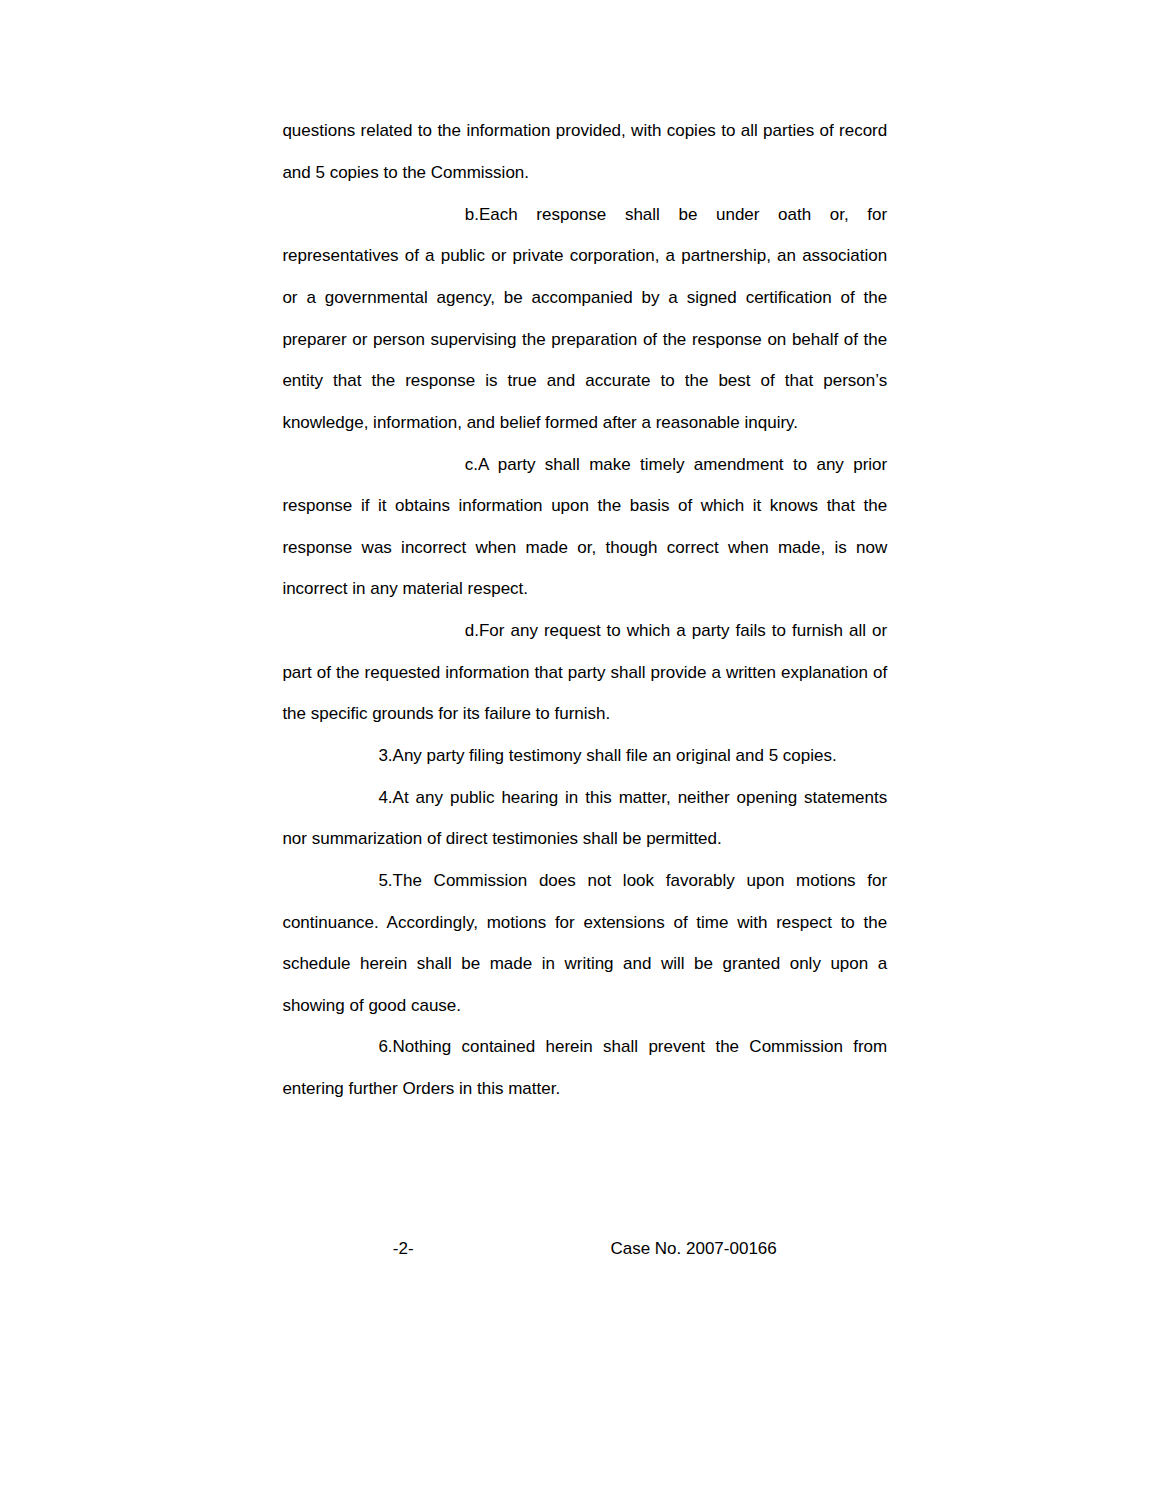questions related to the information provided, with copies to all parties of record and 5 copies to the Commission.
b. Each response shall be under oath or, for representatives of a public or private corporation, a partnership, an association or a governmental agency, be accompanied by a signed certification of the preparer or person supervising the preparation of the response on behalf of the entity that the response is true and accurate to the best of that person’s knowledge, information, and belief formed after a reasonable inquiry.
c. A party shall make timely amendment to any prior response if it obtains information upon the basis of which it knows that the response was incorrect when made or, though correct when made, is now incorrect in any material respect.
d. For any request to which a party fails to furnish all or part of the requested information that party shall provide a written explanation of the specific grounds for its failure to furnish.
3. Any party filing testimony shall file an original and 5 copies.
4. At any public hearing in this matter, neither opening statements nor summarization of direct testimonies shall be permitted.
5. The Commission does not look favorably upon motions for continuance. Accordingly, motions for extensions of time with respect to the schedule herein shall be made in writing and will be granted only upon a showing of good cause.
6. Nothing contained herein shall prevent the Commission from entering further Orders in this matter.
-2- Case No. 2007-00166